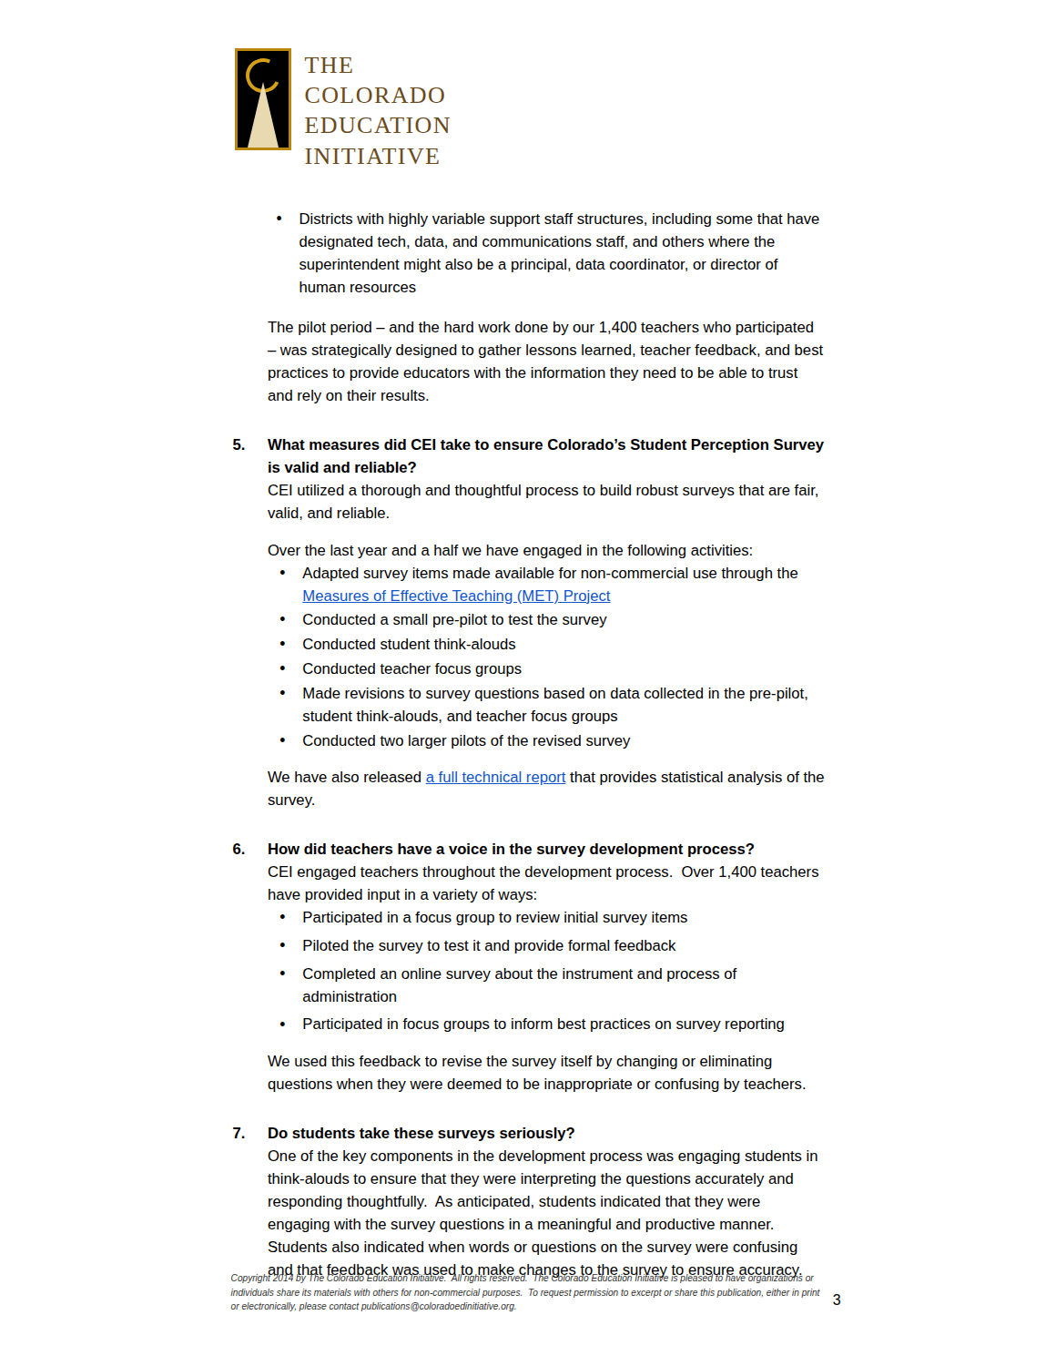The
Colorado
Education
Initiative
Districts with highly variable support staff structures, including some that have designated tech, data, and communications staff, and others where the superintendent might also be a principal, data coordinator, or director of human resources
The pilot period – and the hard work done by our 1,400 teachers who participated – was strategically designed to gather lessons learned, teacher feedback, and best practices to provide educators with the information they need to be able to trust and rely on their results.
What measures did CEI take to ensure Colorado’s Student Perception Survey is valid and reliable?
CEI utilized a thorough and thoughtful process to build robust surveys that are fair, valid, and reliable.
Over the last year and a half we have engaged in the following activities:
Adapted survey items made available for non-commercial use through the Measures of Effective Teaching (MET) Project
Conducted a small pre-pilot to test the survey
Conducted student think-alouds
Conducted teacher focus groups
Made revisions to survey questions based on data collected in the pre-pilot, student think-alouds, and teacher focus groups
Conducted two larger pilots of the revised survey
We have also released a full technical report that provides statistical analysis of the survey.
How did teachers have a voice in the survey development process?
CEI engaged teachers throughout the development process. Over 1,400 teachers have provided input in a variety of ways:
Participated in a focus group to review initial survey items
Piloted the survey to test it and provide formal feedback
Completed an online survey about the instrument and process of administration
Participated in focus groups to inform best practices on survey reporting
We used this feedback to revise the survey itself by changing or eliminating questions when they were deemed to be inappropriate or confusing by teachers.
Do students take these surveys seriously?
One of the key components in the development process was engaging students in think-alouds to ensure that they were interpreting the questions accurately and responding thoughtfully. As anticipated, students indicated that they were engaging with the survey questions in a meaningful and productive manner. Students also indicated when words or questions on the survey were confusing and that feedback was used to make changes to the survey to ensure accuracy.
Copyright 2014 by The Colorado Education Initiative. All rights reserved. The Colorado Education Initiative is pleased to have organizations or individuals share its materials with others for non-commercial purposes. To request permission to excerpt or share this publication, either in print or electronically, please contact publications@coloradoedinitiative.org. 3